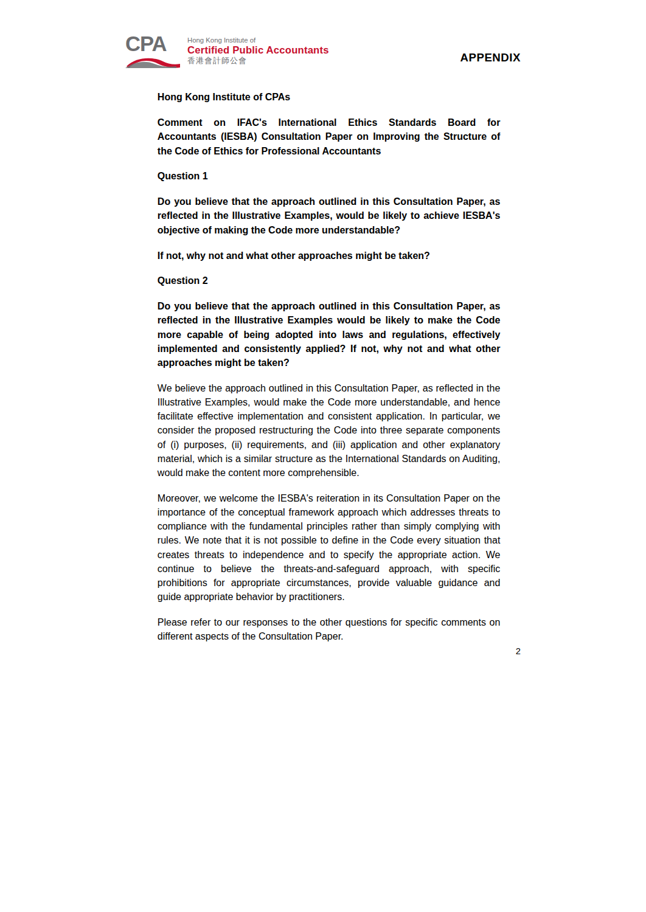CPA
Hong Kong Institute of
Certified Public Accountants
香港會計師公會
APPENDIX
Hong Kong Institute of CPAs
Comment on IFAC's International Ethics Standards Board for Accountants (IESBA) Consultation Paper on Improving the Structure of the Code of Ethics for Professional Accountants
Question 1
Do you believe that the approach outlined in this Consultation Paper, as reflected in the Illustrative Examples, would be likely to achieve IESBA's objective of making the Code more understandable?
If not, why not and what other approaches might be taken?
Question 2
Do you believe that the approach outlined in this Consultation Paper, as reflected in the Illustrative Examples would be likely to make the Code more capable of being adopted into laws and regulations, effectively implemented and consistently applied? If not, why not and what other approaches might be taken?
We believe the approach outlined in this Consultation Paper, as reflected in the Illustrative Examples, would make the Code more understandable, and hence facilitate effective implementation and consistent application. In particular, we consider the proposed restructuring the Code into three separate components of (i) purposes, (ii) requirements, and (iii) application and other explanatory material, which is a similar structure as the International Standards on Auditing, would make the content more comprehensible.
Moreover, we welcome the IESBA's reiteration in its Consultation Paper on the importance of the conceptual framework approach which addresses threats to compliance with the fundamental principles rather than simply complying with rules. We note that it is not possible to define in the Code every situation that creates threats to independence and to specify the appropriate action. We continue to believe the threats-and-safeguard approach, with specific prohibitions for appropriate circumstances, provide valuable guidance and guide appropriate behavior by practitioners.
Please refer to our responses to the other questions for specific comments on different aspects of the Consultation Paper.
2